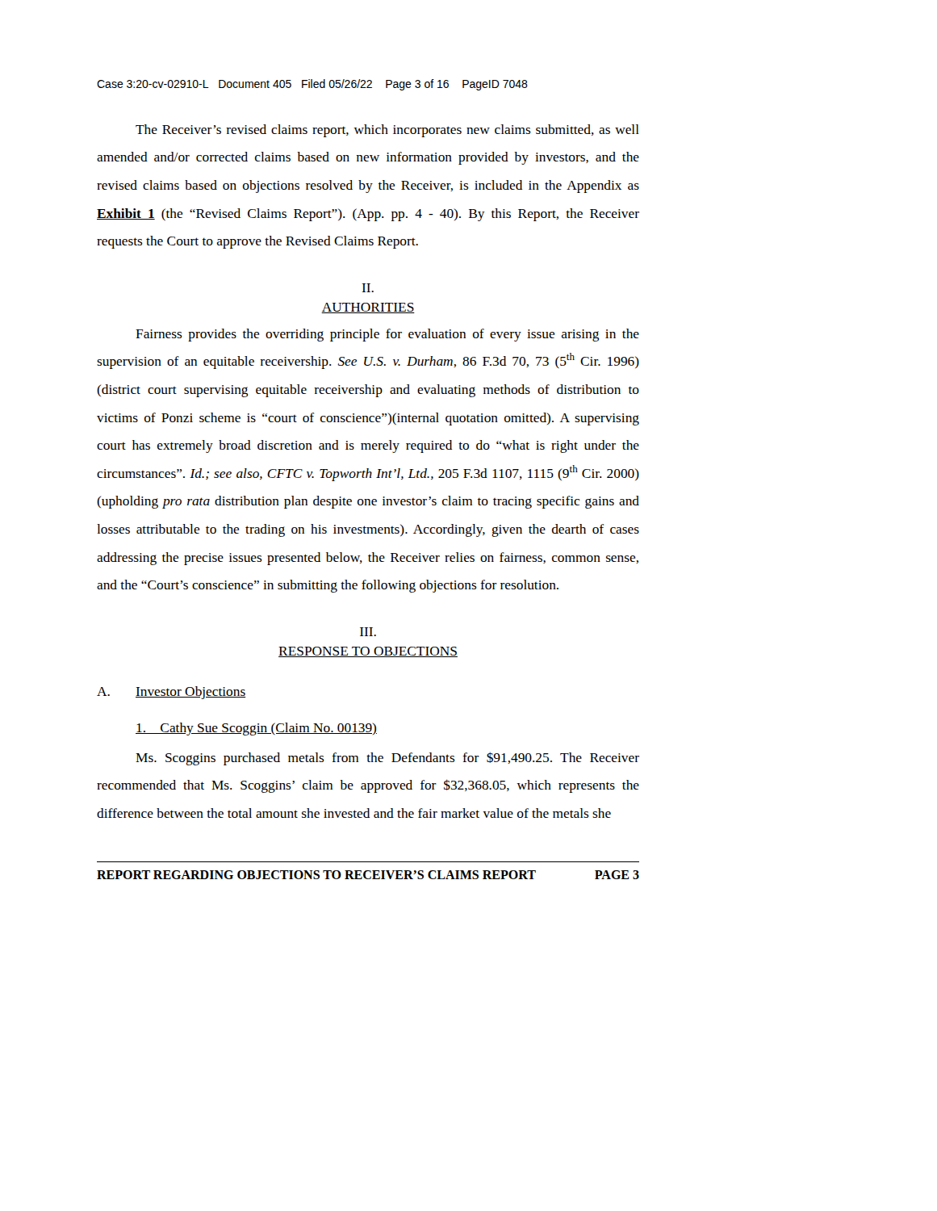Case 3:20-cv-02910-L Document 405 Filed 05/26/22 Page 3 of 16 PageID 7048
The Receiver’s revised claims report, which incorporates new claims submitted, as well amended and/or corrected claims based on new information provided by investors, and the revised claims based on objections resolved by the Receiver, is included in the Appendix as Exhibit 1 (the “Revised Claims Report”). (App. pp. 4 - 40). By this Report, the Receiver requests the Court to approve the Revised Claims Report.
II. AUTHORITIES
Fairness provides the overriding principle for evaluation of every issue arising in the supervision of an equitable receivership. See U.S. v. Durham, 86 F.3d 70, 73 (5th Cir. 1996)(district court supervising equitable receivership and evaluating methods of distribution to victims of Ponzi scheme is “court of conscience”)(internal quotation omitted). A supervising court has extremely broad discretion and is merely required to do “what is right under the circumstances”. Id.; see also, CFTC v. Topworth Int’l, Ltd., 205 F.3d 1107, 1115 (9th Cir. 2000)(upholding pro rata distribution plan despite one investor’s claim to tracing specific gains and losses attributable to the trading on his investments). Accordingly, given the dearth of cases addressing the precise issues presented below, the Receiver relies on fairness, common sense, and the “Court’s conscience” in submitting the following objections for resolution.
III. RESPONSE TO OBJECTIONS
A. Investor Objections
1. Cathy Sue Scoggin (Claim No. 00139)
Ms. Scoggins purchased metals from the Defendants for $91,490.25. The Receiver recommended that Ms. Scoggins’ claim be approved for $32,368.05, which represents the difference between the total amount she invested and the fair market value of the metals she
REPORT REGARDING OBJECTIONS TO RECEIVER’S CLAIMS REPORT PAGE 3